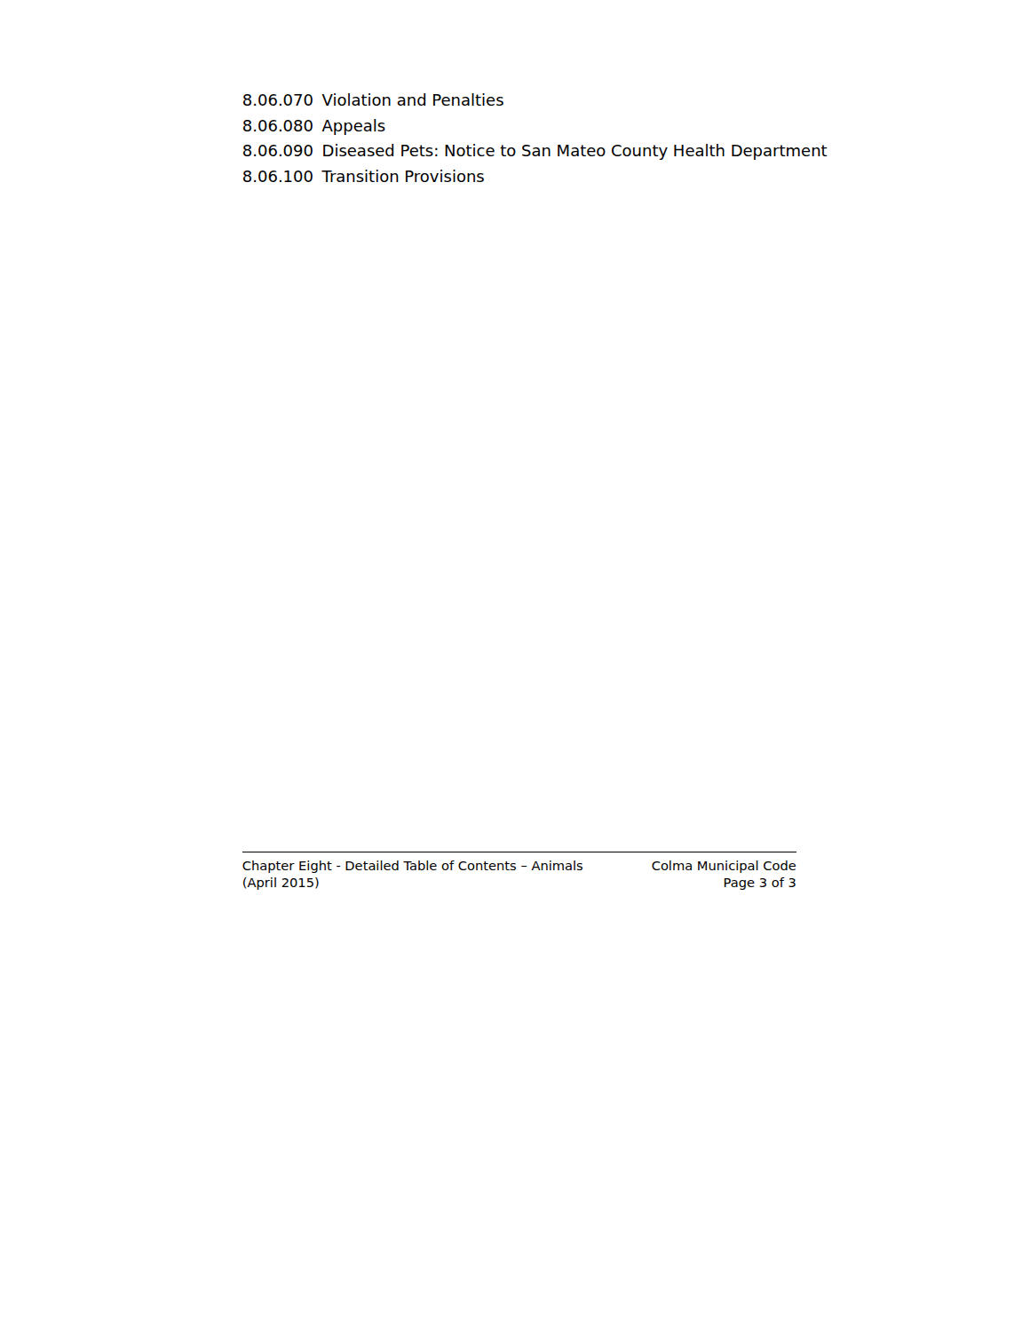| 8.06.070 | Violation and Penalties |
| 8.06.080 | Appeals |
| 8.06.090 | Diseased Pets: Notice to San Mateo County Health Department |
| 8.06.100 | Transition Provisions |
Chapter Eight - Detailed Table of Contents – Animals
(April 2015)
Colma Municipal Code
Page 3 of 3